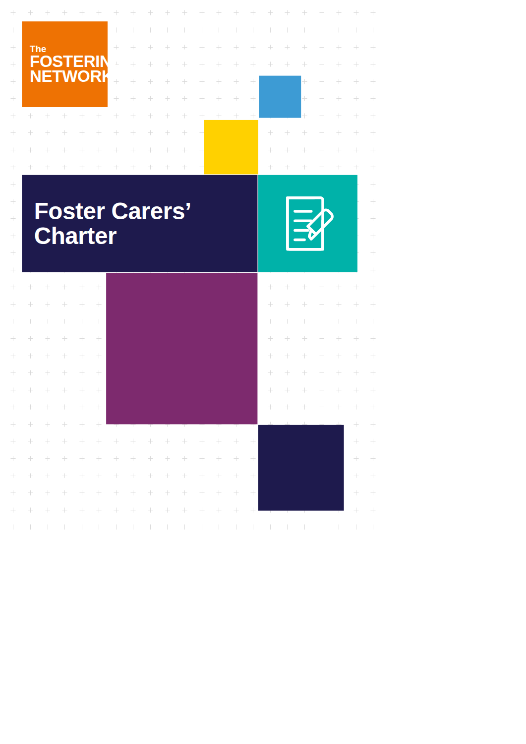The Fostering Network
Foster Carers’
Charter